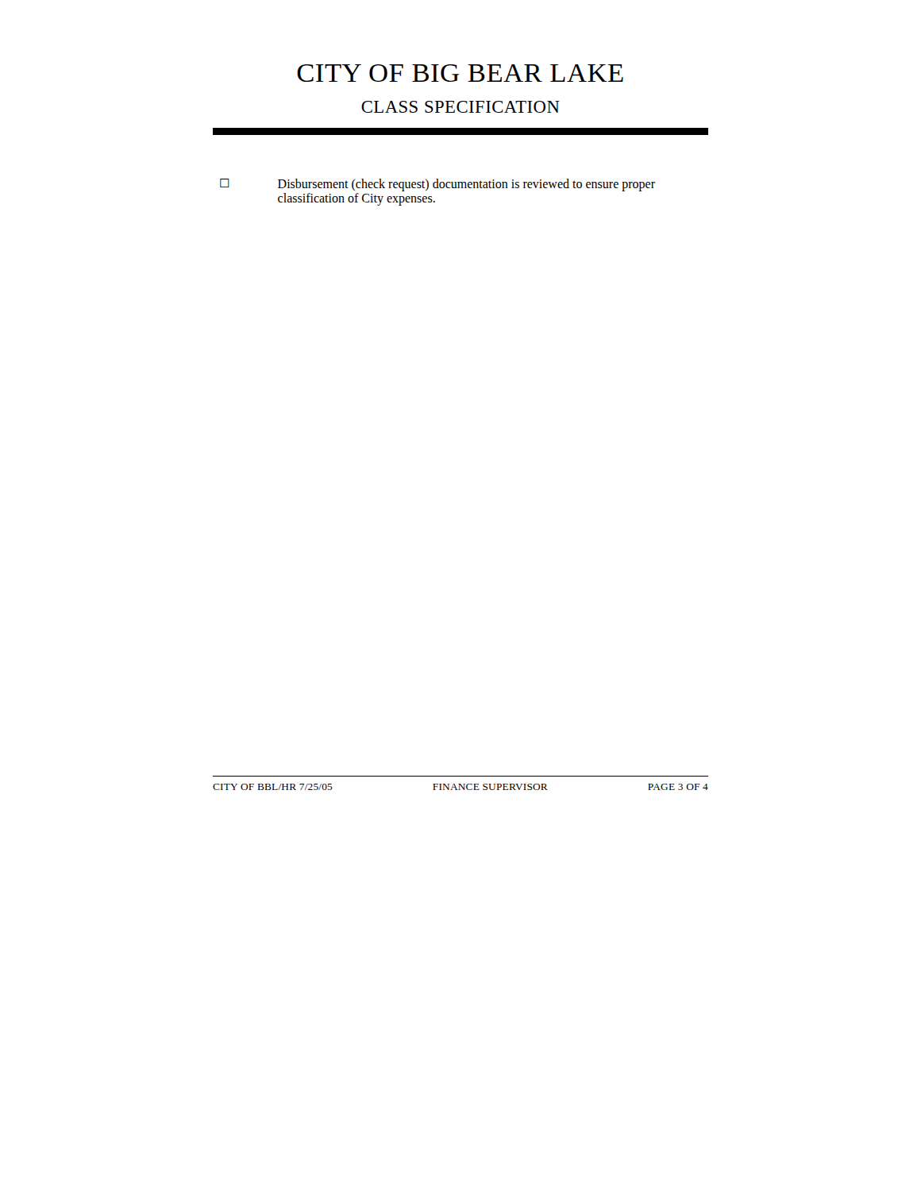CITY OF BIG BEAR LAKE
CLASS SPECIFICATION
☐Disbursement (check request) documentation is reviewed to ensure proper classification of City expenses.
CITY OF BBL/HR 7/25/05 FINANCE SUPERVISOR PAGE 3 OF 4